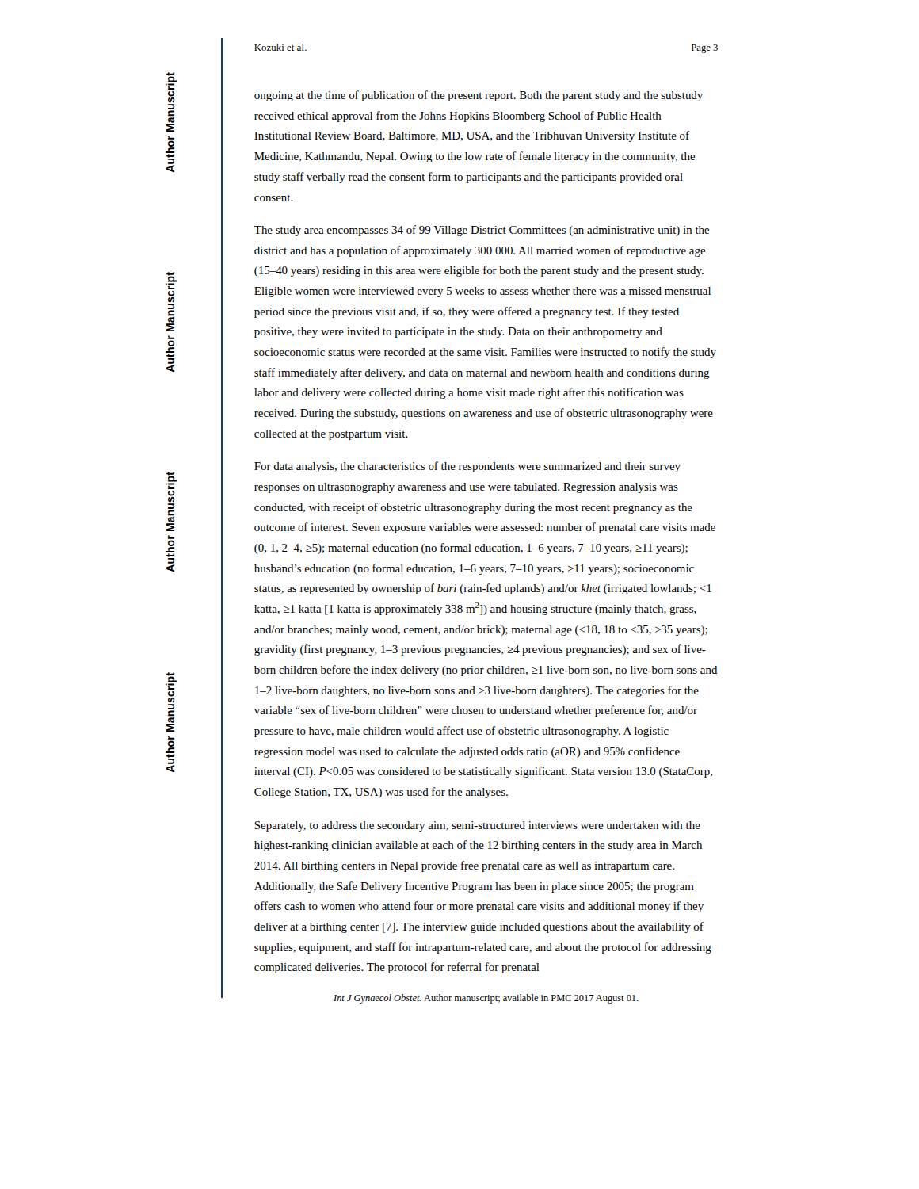Author Manuscript Author Manuscript Author Manuscript Author Manuscript
Kozuki et al. Page 3
ongoing at the time of publication of the present report. Both the parent study and the substudy received ethical approval from the Johns Hopkins Bloomberg School of Public Health Institutional Review Board, Baltimore, MD, USA, and the Tribhuvan University Institute of Medicine, Kathmandu, Nepal. Owing to the low rate of female literacy in the community, the study staff verbally read the consent form to participants and the participants provided oral consent.
The study area encompasses 34 of 99 Village District Committees (an administrative unit) in the district and has a population of approximately 300 000. All married women of reproductive age (15–40 years) residing in this area were eligible for both the parent study and the present study. Eligible women were interviewed every 5 weeks to assess whether there was a missed menstrual period since the previous visit and, if so, they were offered a pregnancy test. If they tested positive, they were invited to participate in the study. Data on their anthropometry and socioeconomic status were recorded at the same visit. Families were instructed to notify the study staff immediately after delivery, and data on maternal and newborn health and conditions during labor and delivery were collected during a home visit made right after this notification was received. During the substudy, questions on awareness and use of obstetric ultrasonography were collected at the postpartum visit.
For data analysis, the characteristics of the respondents were summarized and their survey responses on ultrasonography awareness and use were tabulated. Regression analysis was conducted, with receipt of obstetric ultrasonography during the most recent pregnancy as the outcome of interest. Seven exposure variables were assessed: number of prenatal care visits made (0, 1, 2–4, ≥5); maternal education (no formal education, 1–6 years, 7–10 years, ≥11 years); husband’s education (no formal education, 1–6 years, 7–10 years, ≥11 years); socioeconomic status, as represented by ownership of bari (rain-fed uplands) and/or khet (irrigated lowlands; <1 katta, ≥1 katta [1 katta is approximately 338 m2]) and housing structure (mainly thatch, grass, and/or branches; mainly wood, cement, and/or brick); maternal age (<18, 18 to <35, ≥35 years); gravidity (first pregnancy, 1–3 previous pregnancies, ≥4 previous pregnancies); and sex of live-born children before the index delivery (no prior children, ≥1 live-born son, no live-born sons and 1–2 live-born daughters, no live-born sons and ≥3 live-born daughters). The categories for the variable “sex of live-born children” were chosen to understand whether preference for, and/or pressure to have, male children would affect use of obstetric ultrasonography. A logistic regression model was used to calculate the adjusted odds ratio (aOR) and 95% confidence interval (CI). P<0.05 was considered to be statistically significant. Stata version 13.0 (StataCorp, College Station, TX, USA) was used for the analyses.
Separately, to address the secondary aim, semi-structured interviews were undertaken with the highest-ranking clinician available at each of the 12 birthing centers in the study area in March 2014. All birthing centers in Nepal provide free prenatal care as well as intrapartum care. Additionally, the Safe Delivery Incentive Program has been in place since 2005; the program offers cash to women who attend four or more prenatal care visits and additional money if they deliver at a birthing center [7]. The interview guide included questions about the availability of supplies, equipment, and staff for intrapartum-related care, and about the protocol for addressing complicated deliveries. The protocol for referral for prenatal
Int J Gynaecol Obstet. Author manuscript; available in PMC 2017 August 01.